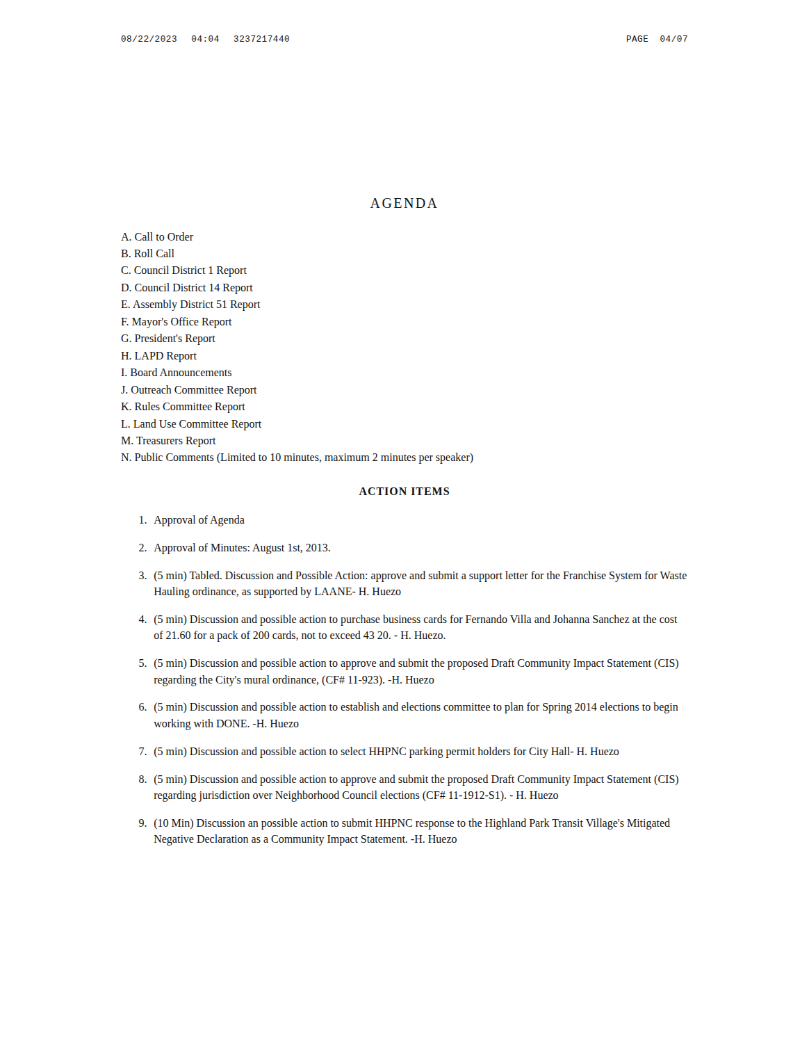08/22/202304:043237217440
PAGE 04/07
AGENDA
A. Call to Order
B. Roll Call
C. Council District 1 Report
D. Council District 14 Report
E. Assembly District 51 Report
F. Mayor's Office Report
G. President's Report
H. LAPD Report
I. Board Announcements
J. Outreach Committee Report
K. Rules Committee Report
L. Land Use Committee Report
M. Treasurers Report
N. Public Comments (Limited to 10 minutes, maximum 2 minutes per speaker)
ACTION ITEMS
Approval of Agenda
Approval of Minutes: August 1st, 2013.
(5 min) Tabled. Discussion and Possible Action: approve and submit a support letter for the Franchise System for Waste Hauling ordinance, as supported by LAANE- H. Huezo
(5 min) Discussion and possible action to purchase business cards for Fernando Villa and Johanna Sanchez at the cost of 21.60 for a pack of 200 cards, not to exceed 43 20. - H. Huezo.
(5 min) Discussion and possible action to approve and submit the proposed Draft Community Impact Statement (CIS) regarding the City's mural ordinance, (CF# 11-923). -H. Huezo
(5 min) Discussion and possible action to establish and elections committee to plan for Spring 2014 elections to begin working with DONE. -H. Huezo
(5 min) Discussion and possible action to select HHPNC parking permit holders for City Hall- H. Huezo
(5 min) Discussion and possible action to approve and submit the proposed Draft Community Impact Statement (CIS) regarding jurisdiction over Neighborhood Council elections (CF# 11-1912-S1). - H. Huezo
(10 Min) Discussion an possible action to submit HHPNC response to the Highland Park Transit Village's Mitigated Negative Declaration as a Community Impact Statement. -H. Huezo